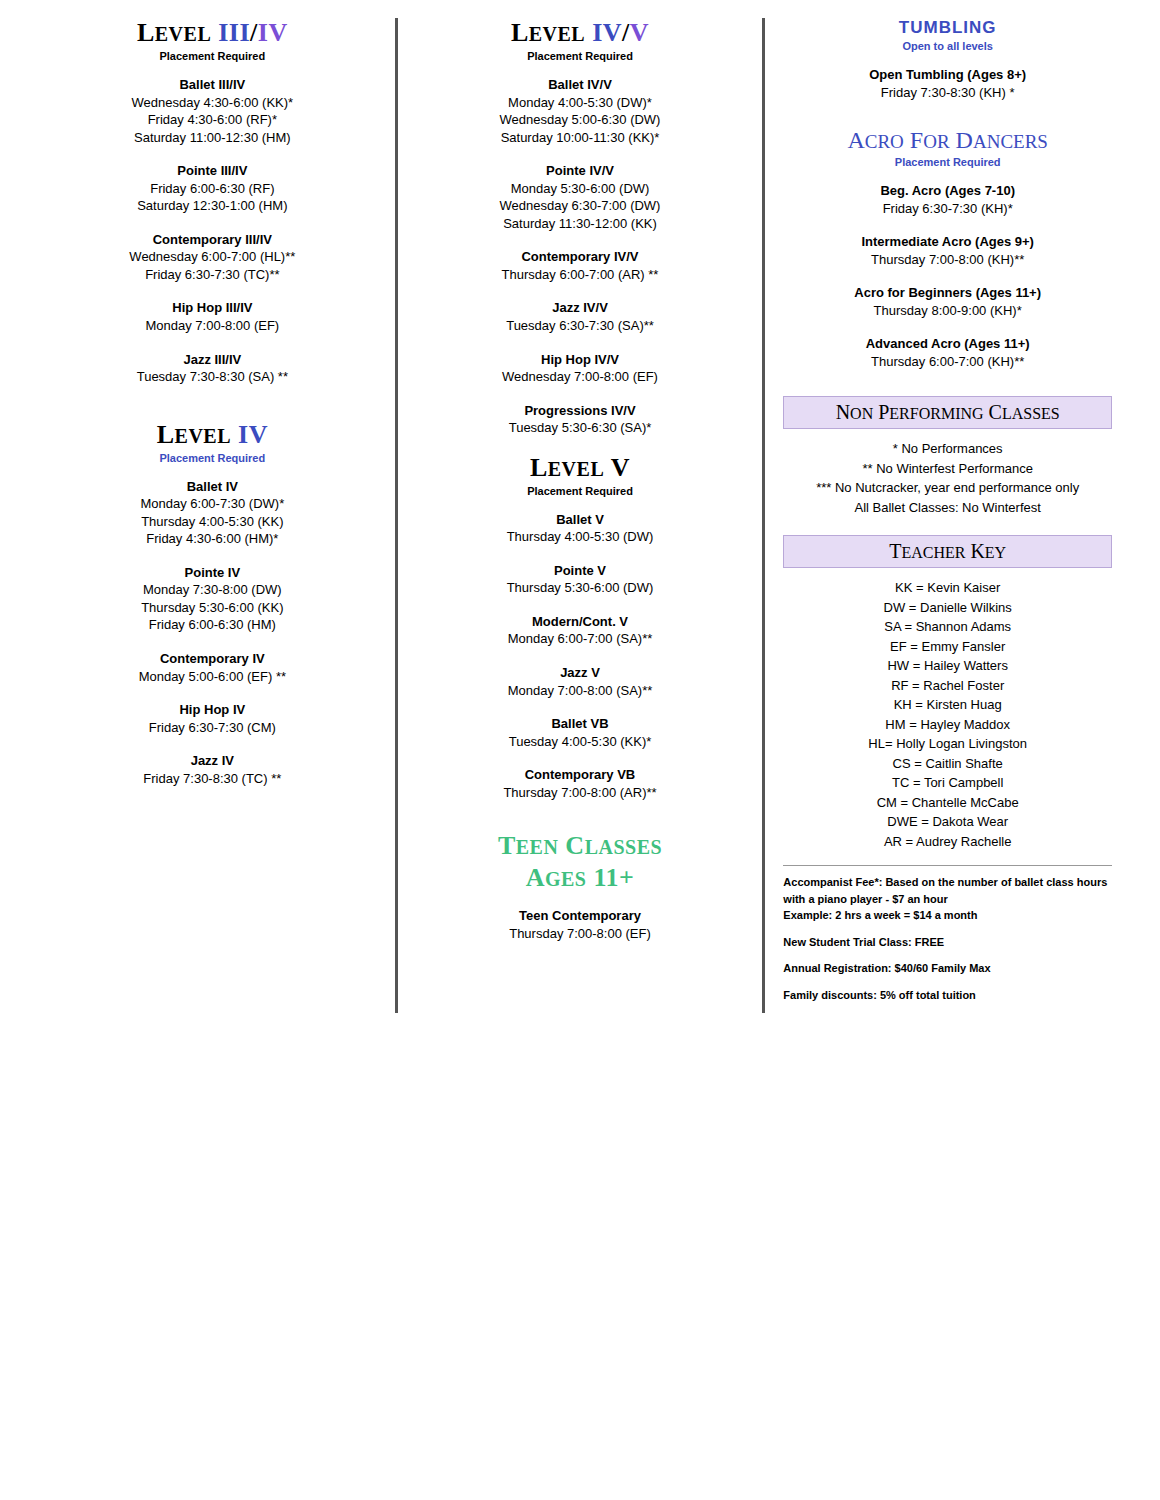LEVEL III/IV
Placement Required
Ballet III/IV
Wednesday 4:30-6:00 (KK)*
Friday 4:30-6:00 (RF)*
Saturday 11:00-12:30 (HM)
Pointe III/IV
Friday 6:00-6:30 (RF)
Saturday 12:30-1:00 (HM)
Contemporary III/IV
Wednesday 6:00-7:00 (HL)**
Friday 6:30-7:30 (TC)**
Hip Hop III/IV
Monday 7:00-8:00 (EF)
Jazz III/IV
Tuesday 7:30-8:30 (SA) **
LEVEL IV
Placement Required
Ballet IV
Monday 6:00-7:30 (DW)*
Thursday 4:00-5:30 (KK)
Friday 4:30-6:00 (HM)*
Pointe IV
Monday 7:30-8:00 (DW)
Thursday 5:30-6:00 (KK)
Friday 6:00-6:30 (HM)
Contemporary IV
Monday 5:00-6:00 (EF) **
Hip Hop IV
Friday 6:30-7:30 (CM)
Jazz IV
Friday 7:30-8:30 (TC) **
LEVEL IV/V
Placement Required
Ballet IV/V
Monday 4:00-5:30 (DW)*
Wednesday 5:00-6:30 (DW)
Saturday 10:00-11:30 (KK)*
Pointe IV/V
Monday 5:30-6:00 (DW)
Wednesday 6:30-7:00 (DW)
Saturday 11:30-12:00 (KK)
Contemporary IV/V
Thursday 6:00-7:00 (AR) **
Jazz IV/V
Tuesday 6:30-7:30 (SA)**
Hip Hop IV/V
Wednesday 7:00-8:00 (EF)
Progressions IV/V
Tuesday 5:30-6:30 (SA)*
LEVEL V
Placement Required
Ballet V
Thursday 4:00-5:30 (DW)
Pointe V
Thursday 5:30-6:00 (DW)
Modern/Cont. V
Monday 6:00-7:00 (SA)**
Jazz V
Monday 7:00-8:00 (SA)**
Ballet VB
Tuesday 4:00-5:30 (KK)*
Contemporary VB
Thursday 7:00-8:00 (AR)**
TEEN CLASSES
AGES 11+
Teen Contemporary
Thursday 7:00-8:00 (EF)
TUMBLING
Open to all levels
Open Tumbling (Ages 8+)
Friday 7:30-8:30 (KH) *
ACRO FOR DANCERS
Placement Required
Beg. Acro (Ages 7-10)
Friday 6:30-7:30 (KH)*
Intermediate Acro (Ages 9+)
Thursday 7:00-8:00 (KH)**
Acro for Beginners (Ages 11+)
Thursday 8:00-9:00 (KH)*
Advanced Acro (Ages 11+)
Thursday 6:00-7:00 (KH)**
NON PERFORMING CLASSES
* No Performances
** No Winterfest Performance
*** No Nutcracker, year end performance only
All Ballet Classes: No Winterfest
TEACHER KEY
KK = Kevin Kaiser
DW = Danielle Wilkins
SA = Shannon Adams
EF = Emmy Fansler
HW = Hailey Watters
RF = Rachel Foster
KH = Kirsten Huag
HM = Hayley Maddox
HL= Holly Logan Livingston
CS = Caitlin Shafte
TC = Tori Campbell
CM = Chantelle McCabe
DWE = Dakota Wear
AR = Audrey Rachelle
Accompanist Fee*: Based on the number of ballet class hours with a piano player - $7 an hour
Example: 2 hrs a week = $14 a month
New Student Trial Class: FREE
Annual Registration: $40/60 Family Max
Family discounts: 5% off total tuition